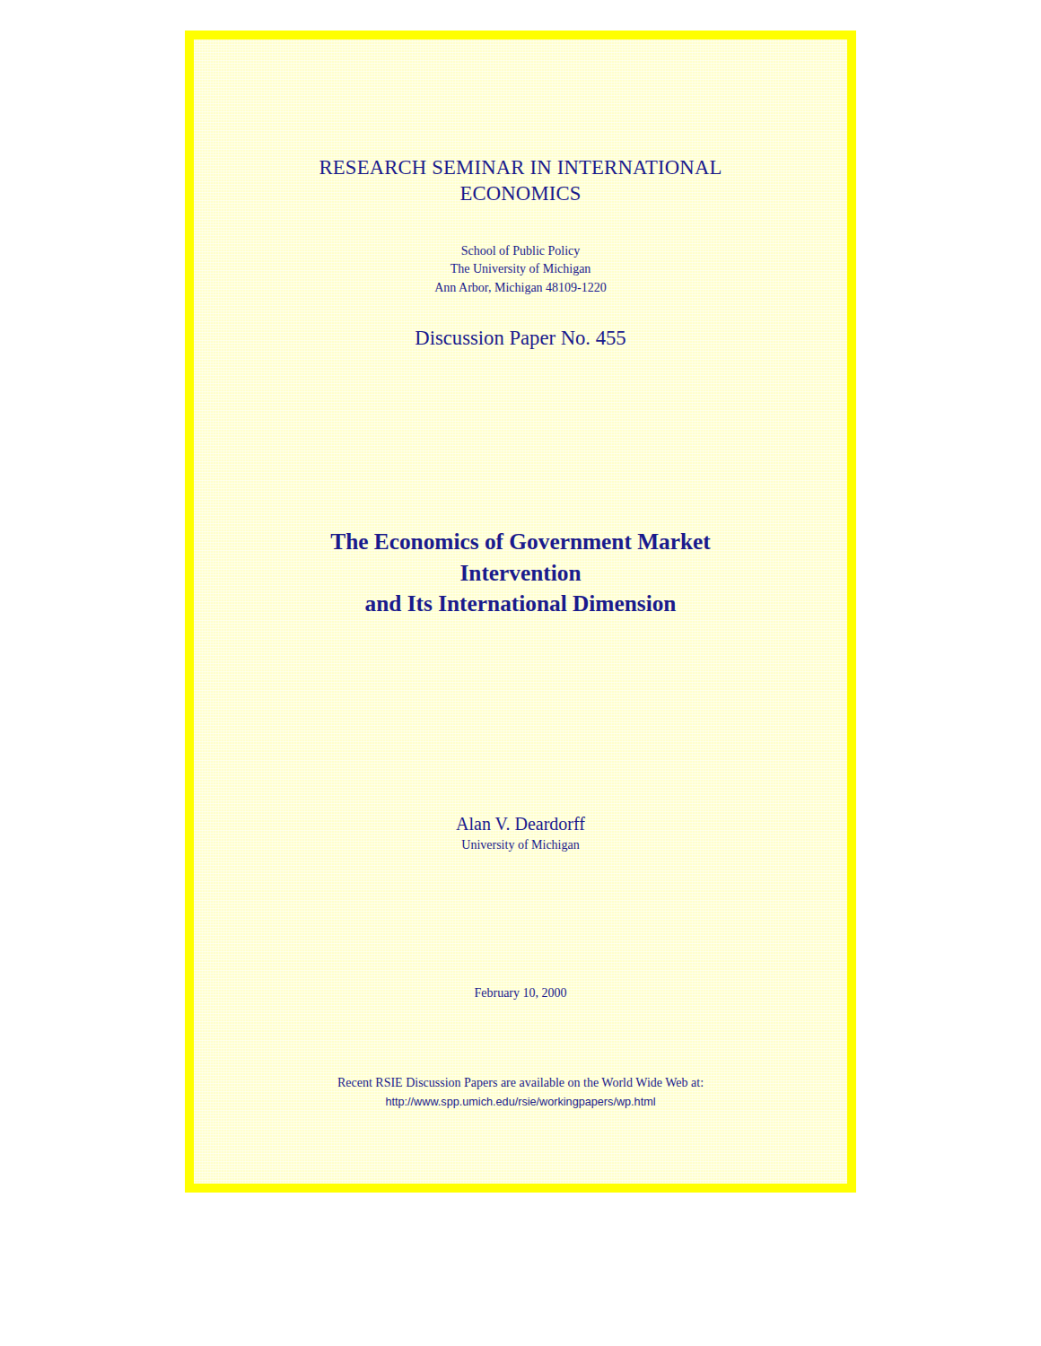RESEARCH SEMINAR IN INTERNATIONAL ECONOMICS
School of Public Policy
The University of Michigan
Ann Arbor, Michigan 48109-1220
Discussion Paper No. 455
The Economics of Government Market Intervention
and Its International Dimension
Alan V. Deardorff
University of Michigan
February 10, 2000
Recent RSIE Discussion Papers are available on the World Wide Web at:
http://www.spp.umich.edu/rsie/workingpapers/wp.html